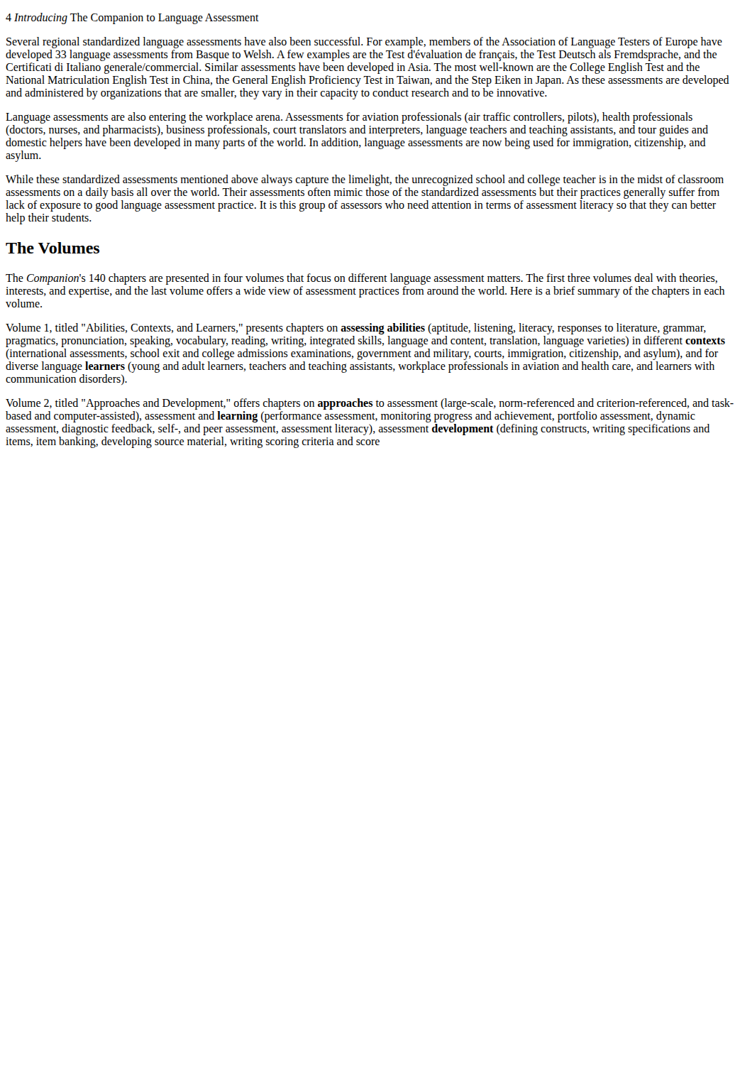4 Introducing The Companion to Language Assessment
Several regional standardized language assessments have also been successful. For example, members of the Association of Language Testers of Europe have developed 33 language assessments from Basque to Welsh. A few examples are the Test d'évaluation de français, the Test Deutsch als Fremdsprache, and the Certificati di Italiano generale/commercial. Similar assessments have been developed in Asia. The most well-known are the College English Test and the National Matriculation English Test in China, the General English Proficiency Test in Taiwan, and the Step Eiken in Japan. As these assessments are developed and administered by organizations that are smaller, they vary in their capacity to conduct research and to be innovative.
Language assessments are also entering the workplace arena. Assessments for aviation professionals (air traffic controllers, pilots), health professionals (doctors, nurses, and pharmacists), business professionals, court translators and interpreters, language teachers and teaching assistants, and tour guides and domestic helpers have been developed in many parts of the world. In addition, language assessments are now being used for immigration, citizenship, and asylum.
While these standardized assessments mentioned above always capture the limelight, the unrecognized school and college teacher is in the midst of classroom assessments on a daily basis all over the world. Their assessments often mimic those of the standardized assessments but their practices generally suffer from lack of exposure to good language assessment practice. It is this group of assessors who need attention in terms of assessment literacy so that they can better help their students.
The Volumes
The Companion's 140 chapters are presented in four volumes that focus on different language assessment matters. The first three volumes deal with theories, interests, and expertise, and the last volume offers a wide view of assessment practices from around the world. Here is a brief summary of the chapters in each volume.
Volume 1, titled "Abilities, Contexts, and Learners," presents chapters on assessing abilities (aptitude, listening, literacy, responses to literature, grammar, pragmatics, pronunciation, speaking, vocabulary, reading, writing, integrated skills, language and content, translation, language varieties) in different contexts (international assessments, school exit and college admissions examinations, government and military, courts, immigration, citizenship, and asylum), and for diverse language learners (young and adult learners, teachers and teaching assistants, workplace professionals in aviation and health care, and learners with communication disorders).
Volume 2, titled "Approaches and Development," offers chapters on approaches to assessment (large-scale, norm-referenced and criterion-referenced, and task-based and computer-assisted), assessment and learning (performance assessment, monitoring progress and achievement, portfolio assessment, dynamic assessment, diagnostic feedback, self-, and peer assessment, assessment literacy), assessment development (defining constructs, writing specifications and items, item banking, developing source material, writing scoring criteria and score